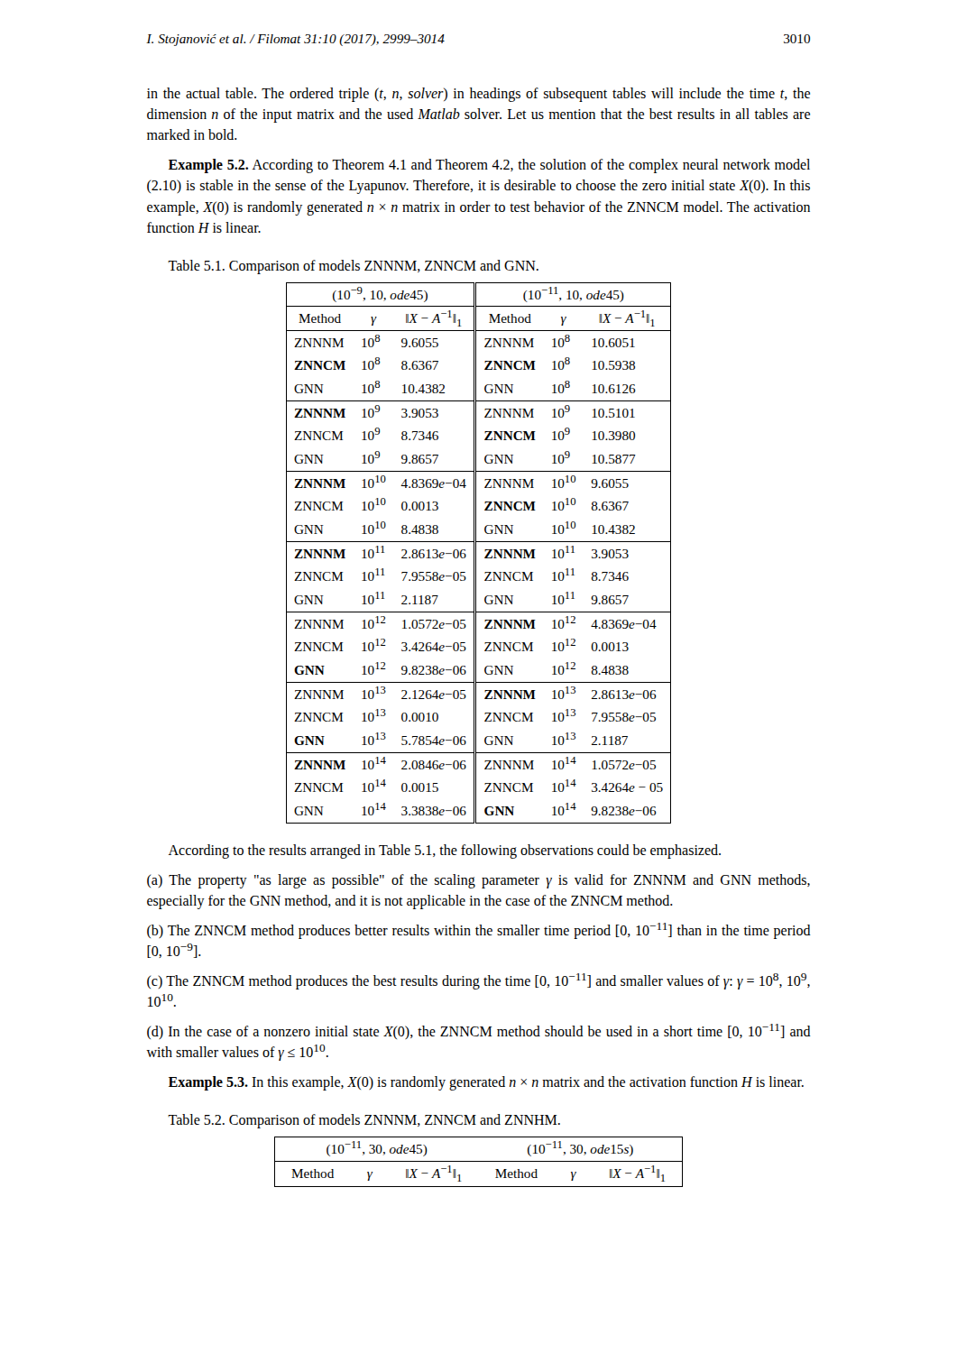I. Stojanović et al. / Filomat 31:10 (2017), 2999–3014 3010
in the actual table. The ordered triple (t, n, solver) in headings of subsequent tables will include the time t, the dimension n of the input matrix and the used Matlab solver. Let us mention that the best results in all tables are marked in bold.
Example 5.2. According to Theorem 4.1 and Theorem 4.2, the solution of the complex neural network model (2.10) is stable in the sense of the Lyapunov. Therefore, it is desirable to choose the zero initial state X(0). In this example, X(0) is randomly generated n × n matrix in order to test behavior of the ZNNCM model. The activation function H is linear.
Table 5.1. Comparison of models ZNNNM, ZNNCM and GNN.
| (10 −9 , 10, ode 45) | (10 −11 , 10, ode 45) |
| --- | --- |
| Method | γ | ‖ X − A −1 ‖ 1 | Method | γ | ‖ X − A −1 ‖ 1 |
| ZNNNM | 10 8 | 9.6055 | ZNNNM | 10 8 | 10.6051 |
| ZNNCM | 10 8 | 8.6367 | ZNNCM | 10 8 | 10.5938 |
| GNN | 10 8 | 10.4382 | GNN | 10 8 | 10.6126 |
| ZNNNM | 10 9 | 3.9053 | ZNNNM | 10 9 | 10.5101 |
| ZNNCM | 10 9 | 8.7346 | ZNNCM | 10 9 | 10.3980 |
| GNN | 10 9 | 9.8657 | GNN | 10 9 | 10.5877 |
| ZNNNM | 10 10 | 4.8369 e −04 | ZNNNM | 10 10 | 9.6055 |
| ZNNCM | 10 10 | 0.0013 | ZNNCM | 10 10 | 8.6367 |
| GNN | 10 10 | 8.4838 | GNN | 10 10 | 10.4382 |
| ZNNNM | 10 11 | 2.8613 e −06 | ZNNNM | 10 11 | 3.9053 |
| ZNNCM | 10 11 | 7.9558 e −05 | ZNNCM | 10 11 | 8.7346 |
| GNN | 10 11 | 2.1187 | GNN | 10 11 | 9.8657 |
| ZNNNM | 10 12 | 1.0572 e −05 | ZNNNM | 10 12 | 4.8369 e −04 |
| ZNNCM | 10 12 | 3.4264 e −05 | ZNNCM | 10 12 | 0.0013 |
| GNN | 10 12 | 9.8238 e −06 | GNN | 10 12 | 8.4838 |
| ZNNNM | 10 13 | 2.1264 e −05 | ZNNNM | 10 13 | 2.8613 e −06 |
| ZNNCM | 10 13 | 0.0010 | ZNNCM | 10 13 | 7.9558 e −05 |
| GNN | 10 13 | 5.7854 e −06 | GNN | 10 13 | 2.1187 |
| ZNNNM | 10 14 | 2.0846 e −06 | ZNNNM | 10 14 | 1.0572 e −05 |
| ZNNCM | 10 14 | 0.0015 | ZNNCM | 10 14 | 3.4264 e − 05 |
| GNN | 10 14 | 3.3838 e −06 | GNN | 10 14 | 9.8238 e −06 |
According to the results arranged in Table 5.1, the following observations could be emphasized.
(a) The property "as large as possible" of the scaling parameter γ is valid for ZNNNM and GNN methods, especially for the GNN method, and it is not applicable in the case of the ZNNCM method.
(b) The ZNNCM method produces better results within the smaller time period [0, 10−11] than in the time period [0, 10−9].
(c) The ZNNCM method produces the best results during the time [0, 10−11] and smaller values of γ: γ = 108, 109, 1010.
(d) In the case of a nonzero initial state X(0), the ZNNCM method should be used in a short time [0, 10−11] and with smaller values of γ ≤ 1010.
Example 5.3. In this example, X(0) is randomly generated n × n matrix and the activation function H is linear.
Table 5.2. Comparison of models ZNNNM, ZNNCM and ZNNHM.
| (10 −11 , 30, ode 45) | (10 −11 , 30, ode 15 s ) |
| --- | --- |
| Method | γ | ‖ X − A −1 ‖ 1 | Method | γ | ‖ X − A −1 ‖ 1 |